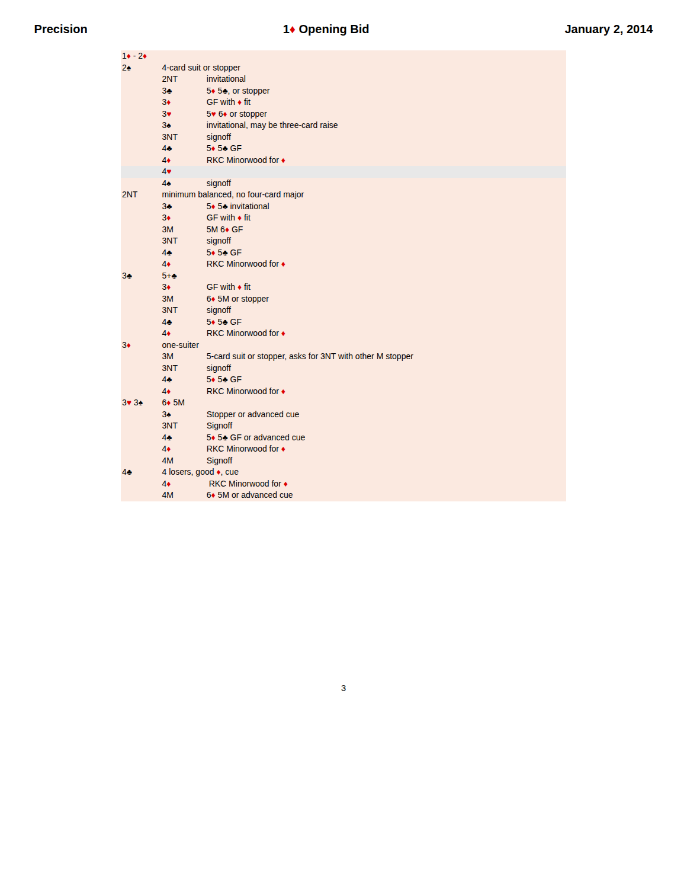Precision
1♦ Opening Bid
January 2, 2014
| 1 ♦ - 2 ♦ | | |
| 2♠ | 4-card suit or stopper |
| | 2NT | invitational |
| | 3♣ | 5 ♦ 5♣, or stopper |
| | 3 ♦ | GF with ♦ fit |
| | 3 ♥ | 5 ♥ 6 ♦ or stopper |
| | 3♠ | invitational, may be three-card raise |
| | 3NT | signoff |
| | 4♣ | 5 ♦ 5♣ GF |
| | 4 ♦ | RKC Minorwood for ♦ |
| | 4 ♥ | |
| | 4♠ | signoff |
| 2NT | minimum balanced, no four-card major |
| | 3♣ | 5 ♦ 5♣ invitational |
| | 3 ♦ | GF with ♦ fit |
| | 3M | 5M 6 ♦ GF |
| | 3NT | signoff |
| | 4♣ | 5 ♦ 5♣ GF |
| | 4 ♦ | RKC Minorwood for ♦ |
| 3♣ | 5+♣ |
| | 3 ♦ | GF with ♦ fit |
| | 3M | 6 ♦ 5M or stopper |
| | 3NT | signoff |
| | 4♣ | 5 ♦ 5♣ GF |
| | 4 ♦ | RKC Minorwood for ♦ |
| 3 ♦ | one-suiter |
| | 3M | 5-card suit or stopper, asks for 3NT with other M stopper |
| | 3NT | signoff |
| | 4♣ | 5 ♦ 5♣ GF |
| | 4 ♦ | RKC Minorwood for ♦ |
| 3 ♥ 3♠ | 6 ♦ 5M |
| | 3♠ | Stopper or advanced cue |
| | 3NT | Signoff |
| | 4♣ | 5 ♦ 5♣ GF or advanced cue |
| | 4 ♦ | RKC Minorwood for ♦ |
| | 4M | Signoff |
| 4♣ | 4 losers, good ♦ , cue |
| | 4 ♦ | RKC Minorwood for ♦ |
| | 4M | 6 ♦ 5M or advanced cue |
3